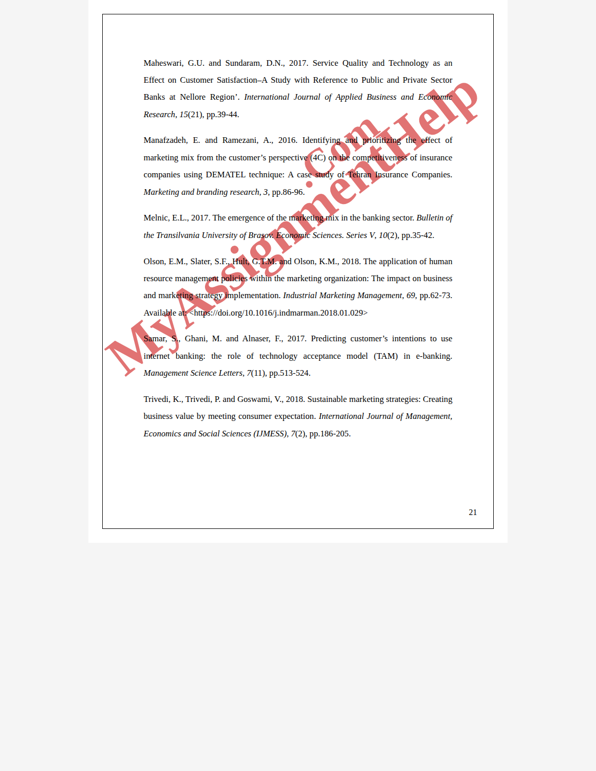MyAssignmentHelp
.Com
Maheswari, G.U. and Sundaram, D.N., 2017. Service Quality and Technology as an Effect on Customer Satisfaction–A Study with Reference to Public and Private Sector Banks at Nellore Regionʼ. International Journal of Applied Business and Economic Research, 15(21), pp.39-44.
Manafzadeh, E. and Ramezani, A., 2016. Identifying and prioritizing the effect of marketing mix from the customer’s perspective (4C) on the competitiveness of insurance companies using DEMATEL technique: A case study of Tehran Insurance Companies. Marketing and branding research, 3, pp.86-96.
Melnic, E.L., 2017. The emergence of the marketing mix in the banking sector. Bulletin of the Transilvania University of Brasov. Economic Sciences. Series V, 10(2), pp.35-42.
Olson, E.M., Slater, S.F., Hult, G.T.M. and Olson, K.M., 2018. The application of human resource management policies within the marketing organization: The impact on business and marketing strategy implementation. Industrial Marketing Management, 69, pp.62-73. Available at: <https://doi.org/10.1016/j.indmarman.2018.01.029>
Samar, S., Ghani, M. and Alnaser, F., 2017. Predicting customer’s intentions to use internet banking: the role of technology acceptance model (TAM) in e-banking. Management Science Letters, 7(11), pp.513-524.
Trivedi, K., Trivedi, P. and Goswami, V., 2018. Sustainable marketing strategies: Creating business value by meeting consumer expectation. International Journal of Management, Economics and Social Sciences (IJMESS), 7(2), pp.186-205.
21